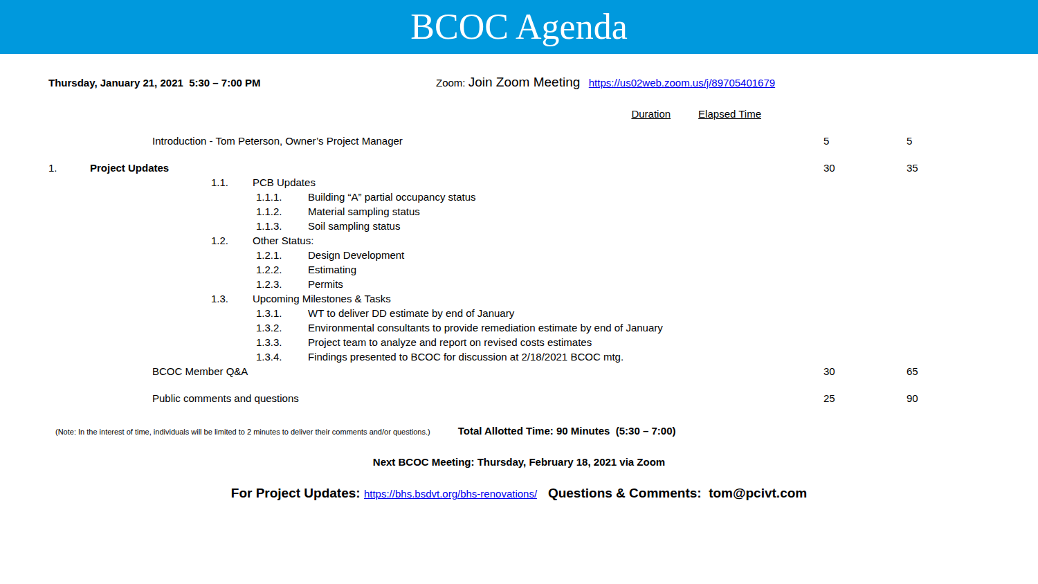BCOC Agenda
Thursday, January 21, 2021 5:30 – 7:00 PM
Zoom: Join Zoom Meeting https://us02web.zoom.us/j/89705401679
Duration Elapsed Time
Introduction - Tom Peterson, Owner’s Project Manager
5
5
1. Project Updates
30
35
1.1. PCB Updates
1.1.1. Building “A” partial occupancy status
1.1.2. Material sampling status
1.1.3. Soil sampling status
1.2. Other Status:
1.2.1. Design Development
1.2.2. Estimating
1.2.3. Permits
1.3. Upcoming Milestones & Tasks
1.3.1. WT to deliver DD estimate by end of January
1.3.2. Environmental consultants to provide remediation estimate by end of January
1.3.3. Project team to analyze and report on revised costs estimates
1.3.4. Findings presented to BCOC for discussion at 2/18/2021 BCOC mtg.
BCOC Member Q&A
30
65
Public comments and questions
25
90
(Note: In the interest of time, individuals will be limited to 2 minutes to deliver their comments and/or questions.)
Total Allotted Time: 90 Minutes (5:30 – 7:00)
Next BCOC Meeting: Thursday, February 18, 2021 via Zoom
For Project Updates: https://bhs.bsdvt.org/bhs-renovations/ Questions & Comments: tom@pcivt.com